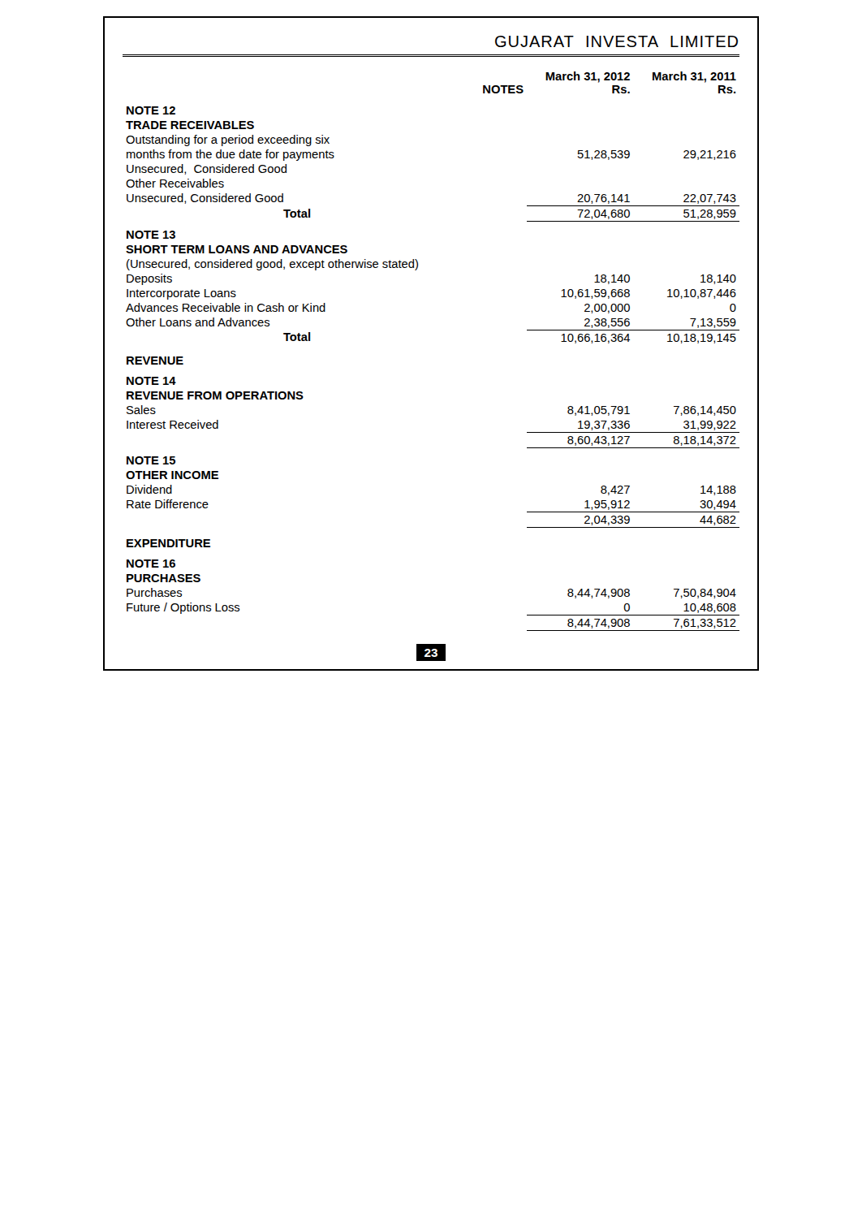GUJARAT INVESTA LIMITED
| | NOTES | March 31, 2012 Rs. | March 31, 2011 Rs. |
| --- | --- | --- | --- |
| NOTE 12 | | | |
| TRADE RECEIVABLES | | | |
| Outstanding for a period exceeding six | | | |
| months from the due date for payments | | 51,28,539 | 29,21,216 |
| Unsecured, Considered Good | | | |
| Other Receivables | | | |
| Unsecured, Considered Good | | 20,76,141 | 22,07,743 |
| Total | | 72,04,680 | 51,28,959 |
| NOTE 13 | | | |
| SHORT TERM LOANS AND ADVANCES | | | |
| (Unsecured, considered good, except otherwise stated) | | | |
| Deposits | | 18,140 | 18,140 |
| Intercorporate Loans | | 10,61,59,668 | 10,10,87,446 |
| Advances Receivable in Cash or Kind | | 2,00,000 | 0 |
| Other Loans and Advances | | 2,38,556 | 7,13,559 |
| Total | | 10,66,16,364 | 10,18,19,145 |
| REVENUE | | | |
| NOTE 14 | | | |
| REVENUE FROM OPERATIONS | | | |
| Sales | | 8,41,05,791 | 7,86,14,450 |
| Interest Received | | 19,37,336 | 31,99,922 |
| | | 8,60,43,127 | 8,18,14,372 |
| NOTE 15 | | | |
| OTHER INCOME | | | |
| Dividend | | 8,427 | 14,188 |
| Rate Difference | | 1,95,912 | 30,494 |
| | | 2,04,339 | 44,682 |
| EXPENDITURE | | | |
| NOTE 16 | | | |
| PURCHASES | | | |
| Purchases | | 8,44,74,908 | 7,50,84,904 |
| Future / Options Loss | | 0 | 10,48,608 |
| | | 8,44,74,908 | 7,61,33,512 |
23